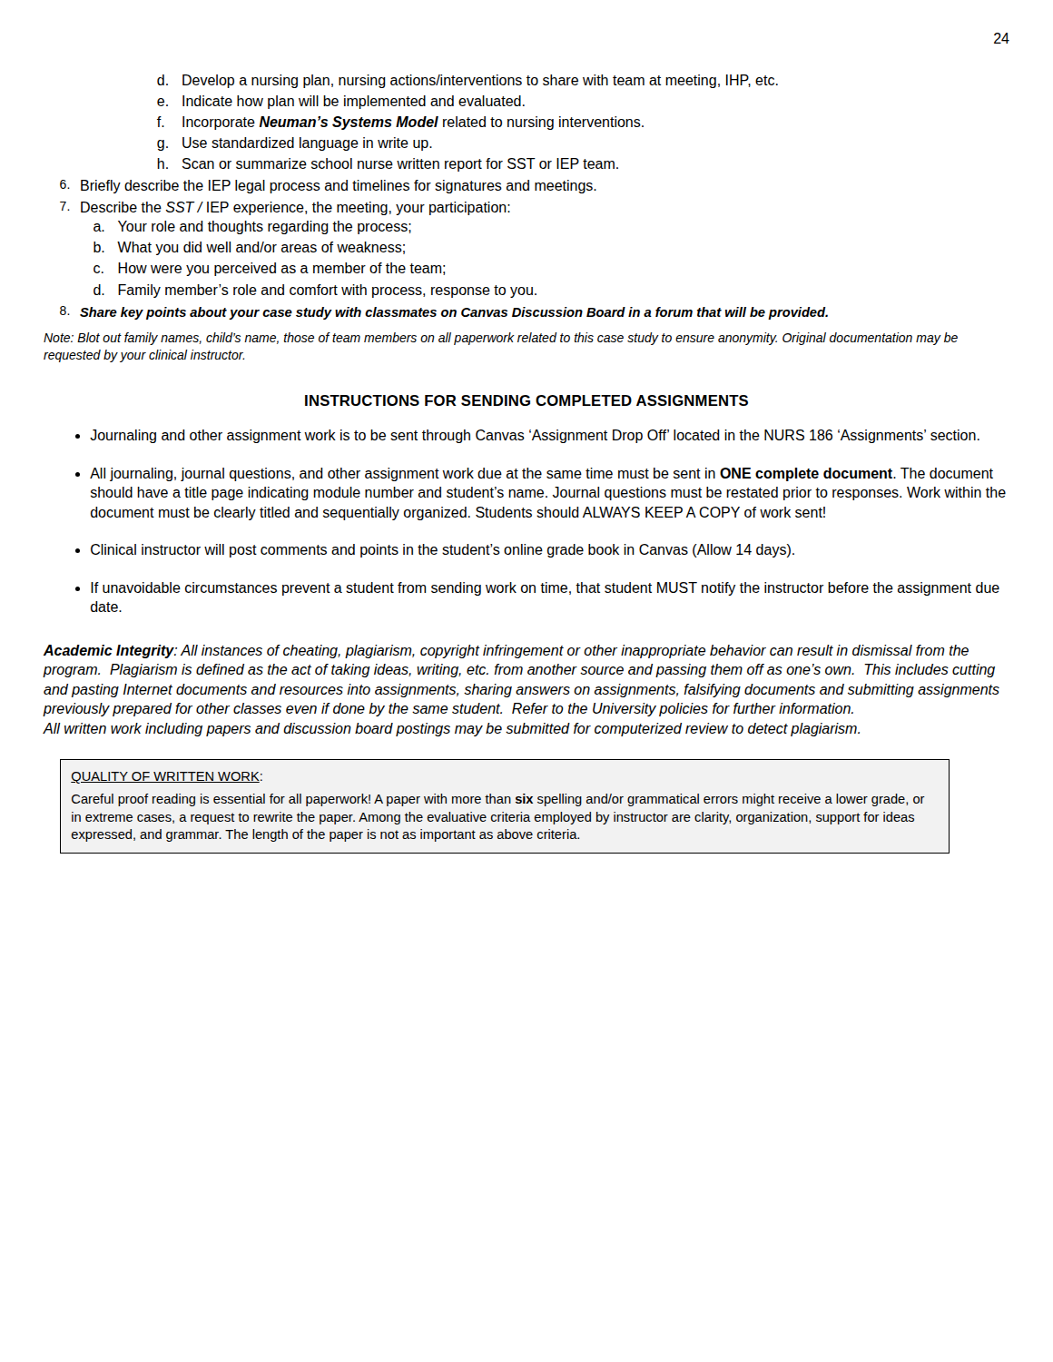24
d. Develop a nursing plan, nursing actions/interventions to share with team at meeting, IHP, etc.
e. Indicate how plan will be implemented and evaluated.
f. Incorporate Neuman’s Systems Model related to nursing interventions.
g. Use standardized language in write up.
h. Scan or summarize school nurse written report for SST or IEP team.
6. Briefly describe the IEP legal process and timelines for signatures and meetings.
7. Describe the SST / IEP experience, the meeting, your participation:
a. Your role and thoughts regarding the process;
b. What you did well and/or areas of weakness;
c. How were you perceived as a member of the team;
d. Family member’s role and comfort with process, response to you.
8. Share key points about your case study with classmates on Canvas Discussion Board in a forum that will be provided.
Note: Blot out family names, child’s name, those of team members on all paperwork related to this case study to ensure anonymity. Original documentation may be requested by your clinical instructor.
INSTRUCTIONS FOR SENDING COMPLETED ASSIGNMENTS
Journaling and other assignment work is to be sent through Canvas ‘Assignment Drop Off’ located in the NURS 186 ‘Assignments’ section.
All journaling, journal questions, and other assignment work due at the same time must be sent in ONE complete document. The document should have a title page indicating module number and student’s name. Journal questions must be restated prior to responses. Work within the document must be clearly titled and sequentially organized. Students should ALWAYS KEEP A COPY of work sent!
Clinical instructor will post comments and points in the student’s online grade book in Canvas (Allow 14 days).
If unavoidable circumstances prevent a student from sending work on time, that student MUST notify the instructor before the assignment due date.
Academic Integrity: All instances of cheating, plagiarism, copyright infringement or other inappropriate behavior can result in dismissal from the program. Plagiarism is defined as the act of taking ideas, writing, etc. from another source and passing them off as one’s own. This includes cutting and pasting Internet documents and resources into assignments, sharing answers on assignments, falsifying documents and submitting assignments previously prepared for other classes even if done by the same student. Refer to the University policies for further information.
All written work including papers and discussion board postings may be submitted for computerized review to detect plagiarism.
QUALITY OF WRITTEN WORK:
Careful proof reading is essential for all paperwork! A paper with more than six spelling and/or grammatical errors might receive a lower grade, or in extreme cases, a request to rewrite the paper. Among the evaluative criteria employed by instructor are clarity, organization, support for ideas expressed, and grammar. The length of the paper is not as important as above criteria.